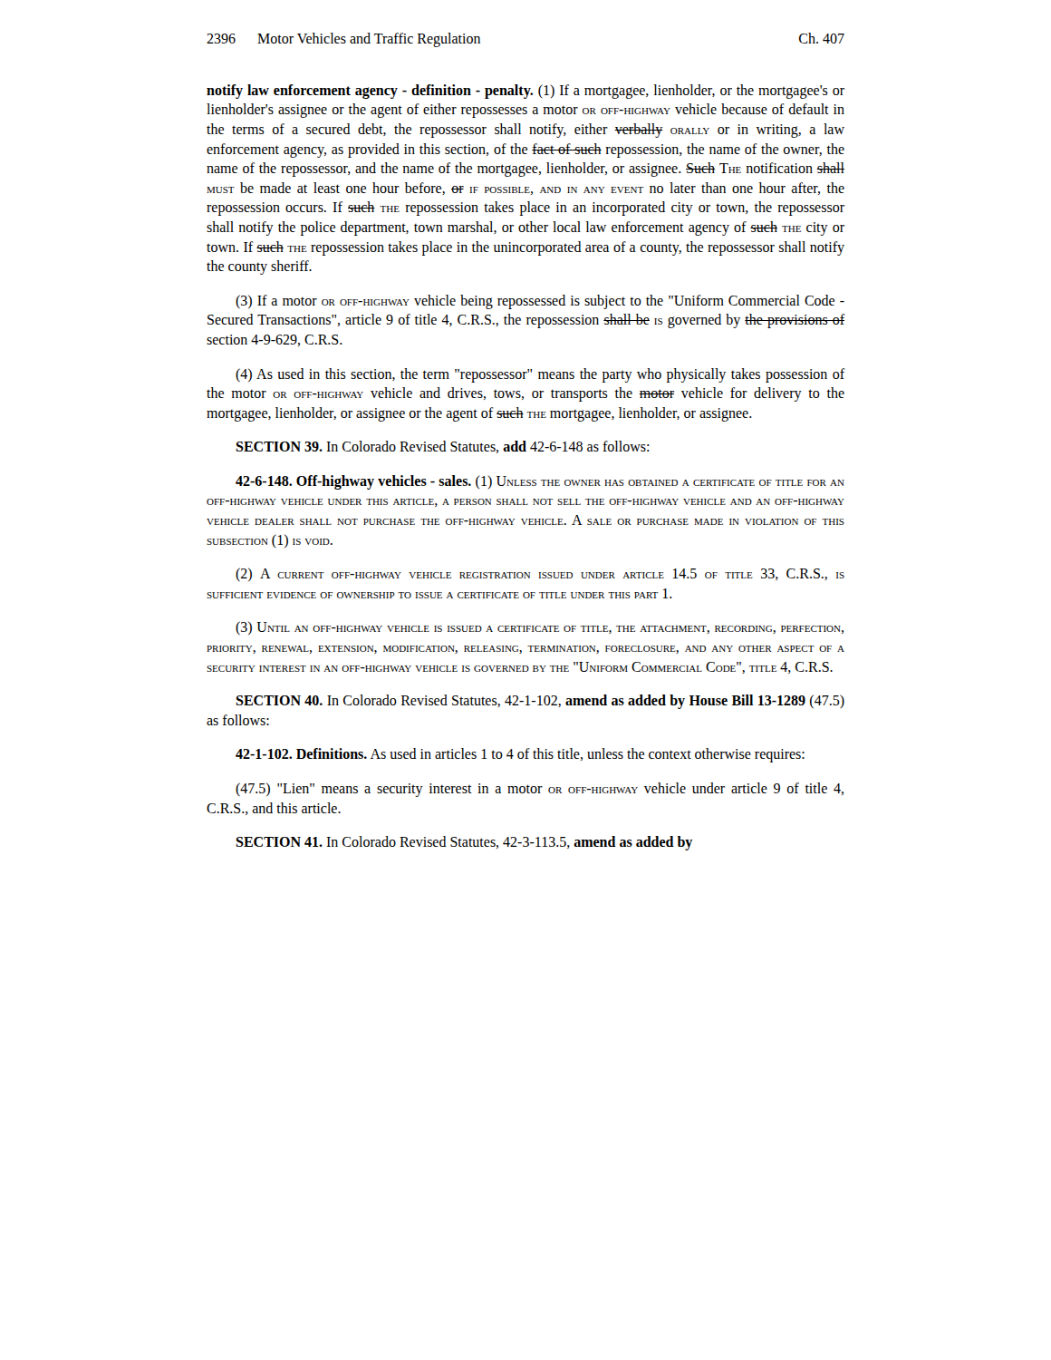2396 Motor Vehicles and Traffic Regulation Ch. 407
notify law enforcement agency - definition - penalty. (1) If a mortgagee, lienholder, or the mortgagee's or lienholder's assignee or the agent of either repossesses a motor or off-highway vehicle because of default in the terms of a secured debt, the repossessor shall notify, either verbally orally or in writing, a law enforcement agency, as provided in this section, of the fact of such repossession, the name of the owner, the name of the repossessor, and the name of the mortgagee, lienholder, or assignee. Such The notification shall must be made at least one hour before, or if possible, and in any event no later than one hour after, the repossession occurs. If such the repossession takes place in an incorporated city or town, the repossessor shall notify the police department, town marshal, or other local law enforcement agency of such the city or town. If such the repossession takes place in the unincorporated area of a county, the repossessor shall notify the county sheriff.
(3) If a motor or off-highway vehicle being repossessed is subject to the "Uniform Commercial Code - Secured Transactions", article 9 of title 4, C.R.S., the repossession shall be is governed by the provisions of section 4-9-629, C.R.S.
(4) As used in this section, the term "repossessor" means the party who physically takes possession of the motor or off-highway vehicle and drives, tows, or transports the motor vehicle for delivery to the mortgagee, lienholder, or assignee or the agent of such the mortgagee, lienholder, or assignee.
SECTION 39. In Colorado Revised Statutes, add 42-6-148 as follows:
42-6-148. Off-highway vehicles - sales. (1) Unless the owner has obtained a certificate of title for an off-highway vehicle under this article, a person shall not sell the off-highway vehicle and an off-highway vehicle dealer shall not purchase the off-highway vehicle. A sale or purchase made in violation of this subsection (1) is void.
(2) A current off-highway vehicle registration issued under article 14.5 of title 33, C.R.S., is sufficient evidence of ownership to issue a certificate of title under this part 1.
(3) Until an off-highway vehicle is issued a certificate of title, the attachment, recording, perfection, priority, renewal, extension, modification, releasing, termination, foreclosure, and any other aspect of a security interest in an off-highway vehicle is governed by the "Uniform Commercial Code", title 4, C.R.S.
SECTION 40. In Colorado Revised Statutes, 42-1-102, amend as added by House Bill 13-1289 (47.5) as follows:
42-1-102. Definitions. As used in articles 1 to 4 of this title, unless the context otherwise requires:
(47.5) "Lien" means a security interest in a motor or off-highway vehicle under article 9 of title 4, C.R.S., and this article.
SECTION 41. In Colorado Revised Statutes, 42-3-113.5, amend as added by